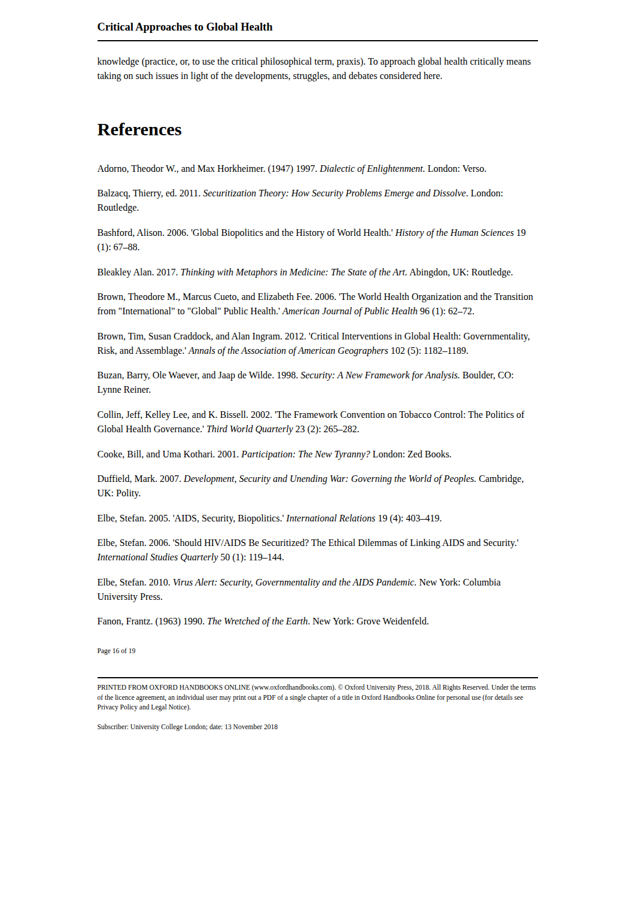Critical Approaches to Global Health
knowledge (practice, or, to use the critical philosophical term, praxis). To approach global health critically means taking on such issues in light of the developments, struggles, and debates considered here.
References
Adorno, Theodor W., and Max Horkheimer. (1947) 1997. Dialectic of Enlightenment. London: Verso.
Balzacq, Thierry, ed. 2011. Securitization Theory: How Security Problems Emerge and Dissolve. London: Routledge.
Bashford, Alison. 2006. 'Global Biopolitics and the History of World Health.' History of the Human Sciences 19 (1): 67–88.
Bleakley Alan. 2017. Thinking with Metaphors in Medicine: The State of the Art. Abingdon, UK: Routledge.
Brown, Theodore M., Marcus Cueto, and Elizabeth Fee. 2006. 'The World Health Organization and the Transition from "International" to "Global" Public Health.' American Journal of Public Health 96 (1): 62–72.
Brown, Tim, Susan Craddock, and Alan Ingram. 2012. 'Critical Interventions in Global Health: Governmentality, Risk, and Assemblage.' Annals of the Association of American Geographers 102 (5): 1182–1189.
Buzan, Barry, Ole Waever, and Jaap de Wilde. 1998. Security: A New Framework for Analysis. Boulder, CO: Lynne Reiner.
Collin, Jeff, Kelley Lee, and K. Bissell. 2002. 'The Framework Convention on Tobacco Control: The Politics of Global Health Governance.' Third World Quarterly 23 (2): 265–282.
Cooke, Bill, and Uma Kothari. 2001. Participation: The New Tyranny? London: Zed Books.
Duffield, Mark. 2007. Development, Security and Unending War: Governing the World of Peoples. Cambridge, UK: Polity.
Elbe, Stefan. 2005. 'AIDS, Security, Biopolitics.' International Relations 19 (4): 403–419.
Elbe, Stefan. 2006. 'Should HIV/AIDS Be Securitized? The Ethical Dilemmas of Linking AIDS and Security.' International Studies Quarterly 50 (1): 119–144.
Elbe, Stefan. 2010. Virus Alert: Security, Governmentality and the AIDS Pandemic. New York: Columbia University Press.
Fanon, Frantz. (1963) 1990. The Wretched of the Earth. New York: Grove Weidenfeld.
Page 16 of 19
PRINTED FROM OXFORD HANDBOOKS ONLINE (www.oxfordhandbooks.com). © Oxford University Press, 2018. All Rights Reserved. Under the terms of the licence agreement, an individual user may print out a PDF of a single chapter of a title in Oxford Handbooks Online for personal use (for details see Privacy Policy and Legal Notice).
Subscriber: University College London; date: 13 November 2018